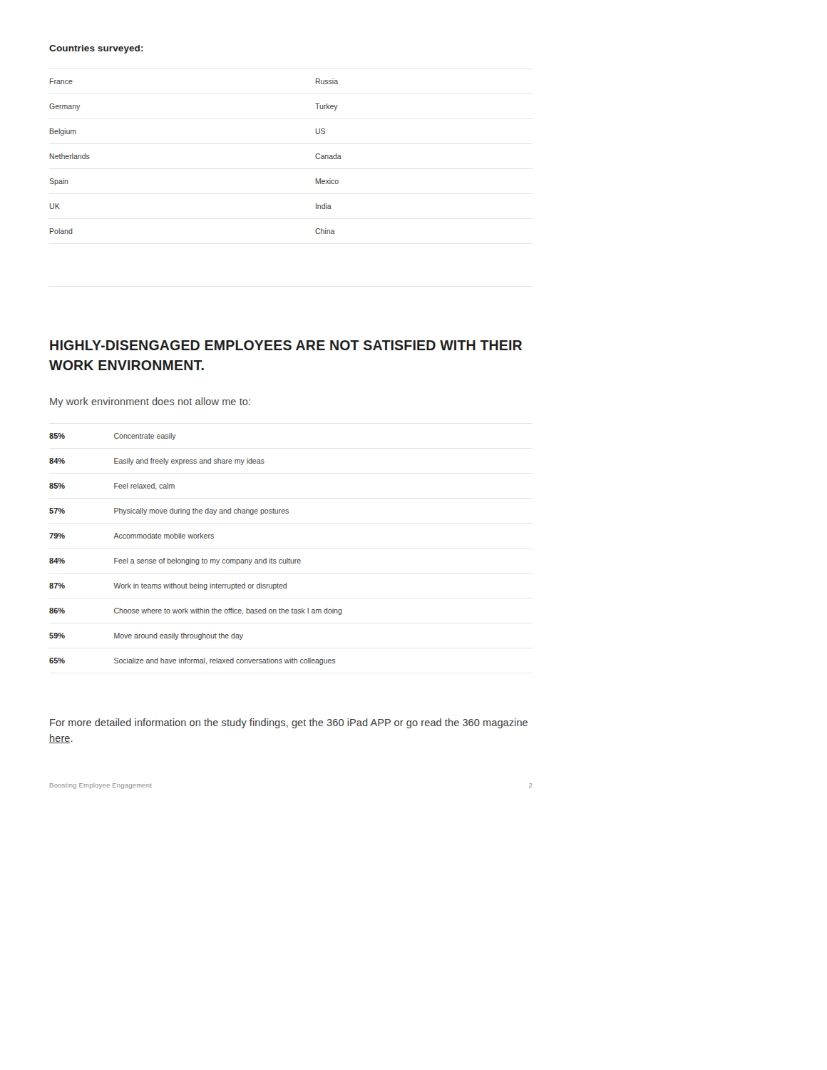Countries surveyed:
| France | Russia |
| Germany | Turkey |
| Belgium | US |
| Netherlands | Canada |
| Spain | Mexico |
| UK | India |
| Poland | China |
Highly-disengaged employees are not satisfied with their work environment.
My work environment does not allow me to:
| 85% | Concentrate easily |
| 84% | Easily and freely express and share my ideas |
| 85% | Feel relaxed, calm |
| 57% | Physically move during the day and change postures |
| 79% | Accommodate mobile workers |
| 84% | Feel a sense of belonging to my company and its culture |
| 87% | Work in teams without being interrupted or disrupted |
| 86% | Choose where to work within the office, based on the task I am doing |
| 59% | Move around easily throughout the day |
| 65% | Socialize and have informal, relaxed conversations with colleagues |
For more detailed information on the study findings, get the 360 iPad APP or go read the 360 magazine here.
Boosting Employee Engagement 2